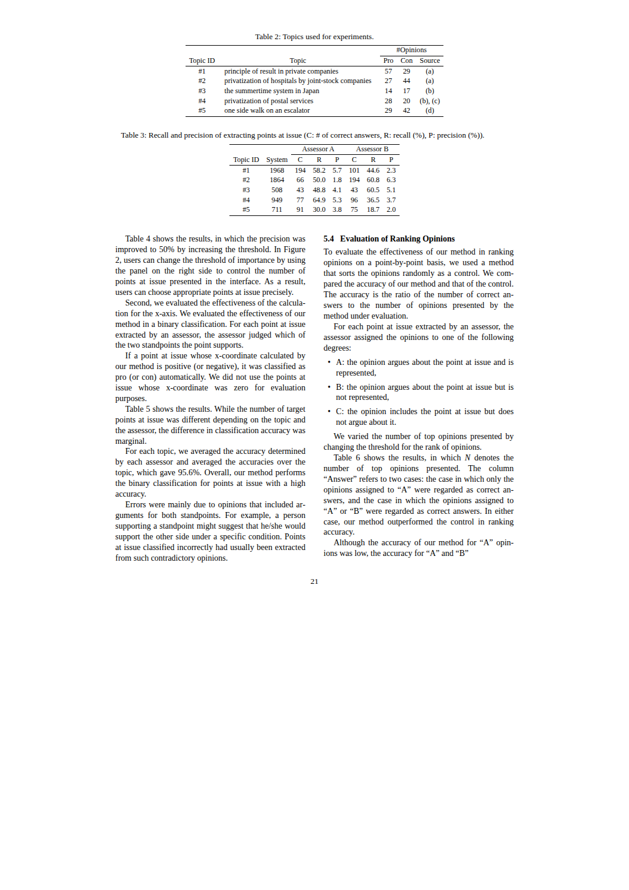Table 2: Topics used for experiments.
| | #Opinions |
| Topic ID | Topic | Pro | Con | Source |
| #1 | principle of result in private companies | 57 | 29 | (a) |
| #2 | privatization of hospitals by joint-stock companies | 27 | 44 | (a) |
| #3 | the summertime system in Japan | 14 | 17 | (b) |
| #4 | privatization of postal services | 28 | 20 | (b), (c) |
| #5 | one side walk on an escalator | 29 | 42 | (d) |
Table 3: Recall and precision of extracting points at issue (C: # of correct answers, R: recall (%), P: precision (%)).
| | Assessor A | Assessor B |
| Topic ID | System | C | R | P | C | R | P |
| #1 | 1968 | 194 | 58.2 | 5.7 | 101 | 44.6 | 2.3 |
| #2 | 1864 | 66 | 50.0 | 1.8 | 194 | 60.8 | 6.3 |
| #3 | 508 | 43 | 48.8 | 4.1 | 43 | 60.5 | 5.1 |
| #4 | 949 | 77 | 64.9 | 5.3 | 96 | 36.5 | 3.7 |
| #5 | 711 | 91 | 30.0 | 3.8 | 75 | 18.7 | 2.0 |
Table 4 shows the results, in which the precision was improved to 50% by increasing the threshold. In Figure 2, users can change the threshold of importance by using the panel on the right side to control the number of points at issue presented in the interface. As a result, users can choose appropriate points at issue precisely.
Second, we evaluated the effectiveness of the calculation for the x-axis. We evaluated the effectiveness of our method in a binary classification. For each point at issue extracted by an assessor, the assessor judged which of the two standpoints the point supports.
If a point at issue whose x-coordinate calculated by our method is positive (or negative), it was classified as pro (or con) automatically. We did not use the points at issue whose x-coordinate was zero for evaluation purposes.
Table 5 shows the results. While the number of target points at issue was different depending on the topic and the assessor, the difference in classification accuracy was marginal.
For each topic, we averaged the accuracy determined by each assessor and averaged the accuracies over the topic, which gave 95.6%. Overall, our method performs the binary classification for points at issue with a high accuracy.
Errors were mainly due to opinions that included arguments for both standpoints. For example, a person supporting a standpoint might suggest that he/she would support the other side under a specific condition. Points at issue classified incorrectly had usually been extracted from such contradictory opinions.
5.4 Evaluation of Ranking Opinions
To evaluate the effectiveness of our method in ranking opinions on a point-by-point basis, we used a method that sorts the opinions randomly as a control. We compared the accuracy of our method and that of the control. The accuracy is the ratio of the number of correct answers to the number of opinions presented by the method under evaluation.
For each point at issue extracted by an assessor, the assessor assigned the opinions to one of the following degrees:
A: the opinion argues about the point at issue and is represented,
B: the opinion argues about the point at issue but is not represented,
C: the opinion includes the point at issue but does not argue about it.
We varied the number of top opinions presented by changing the threshold for the rank of opinions.
Table 6 shows the results, in which N denotes the number of top opinions presented. The column “Answer” refers to two cases: the case in which only the opinions assigned to “A” were regarded as correct answers, and the case in which the opinions assigned to “A” or “B” were regarded as correct answers. In either case, our method outperformed the control in ranking accuracy.
Although the accuracy of our method for “A” opinions was low, the accuracy for “A” and “B”
21